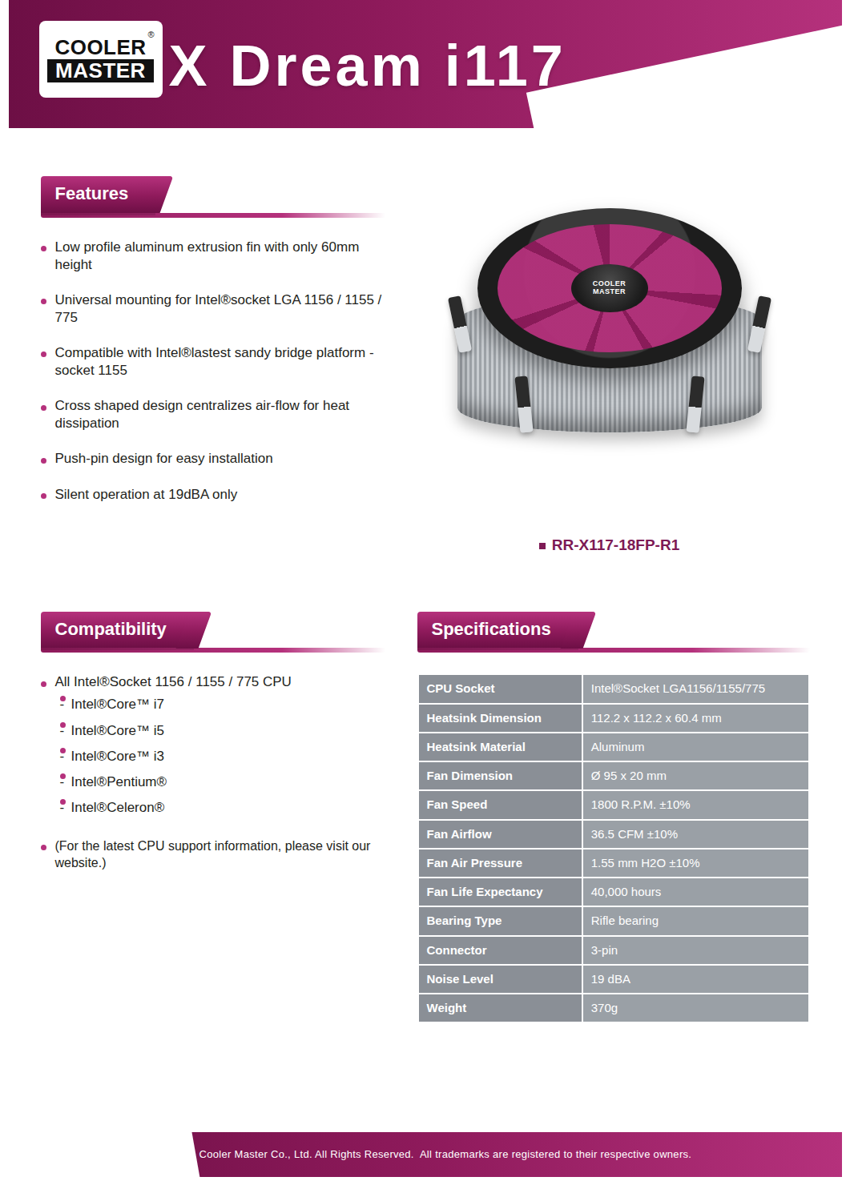® COOLER MASTER
X Dream i117
Features
Low profile aluminum extrusion fin with only 60mm height
Universal mounting for Intel®socket LGA 1156 / 1155 / 775
Compatible with Intel®lastest sandy bridge platform - socket 1155
Cross shaped design centralizes air-flow for heat dissipation
Push-pin design for easy installation
Silent operation at 19dBA only
COOLER
MASTER
RR-X117-18FP-R1
Compatibility
All Intel®Socket 1156 / 1155 / 775 CPU
Intel®Core™ i7
Intel®Core™ i5
Intel®Core™ i3
Intel®Pentium®
Intel®Celeron®
(For the latest CPU support information, please visit our website.)
Specifications
| CPU Socket | Intel®Socket LGA1156/1155/775 |
| Heatsink Dimension | 112.2 x 112.2 x 60.4 mm |
| Heatsink Material | Aluminum |
| Fan Dimension | Ø 95 x 20 mm |
| Fan Speed | 1800 R.P.M. ±10% |
| Fan Airflow | 36.5 CFM ±10% |
| Fan Air Pressure | 1.55 mm H2O ±10% |
| Fan Life Expectancy | 40,000 hours |
| Bearing Type | Rifle bearing |
| Connector | 3-pin |
| Noise Level | 19 dBA |
| Weight | 370g |
© 2011 Cooler Master Co., Ltd. All Rights Reserved. All trademarks are registered to their respective owners.